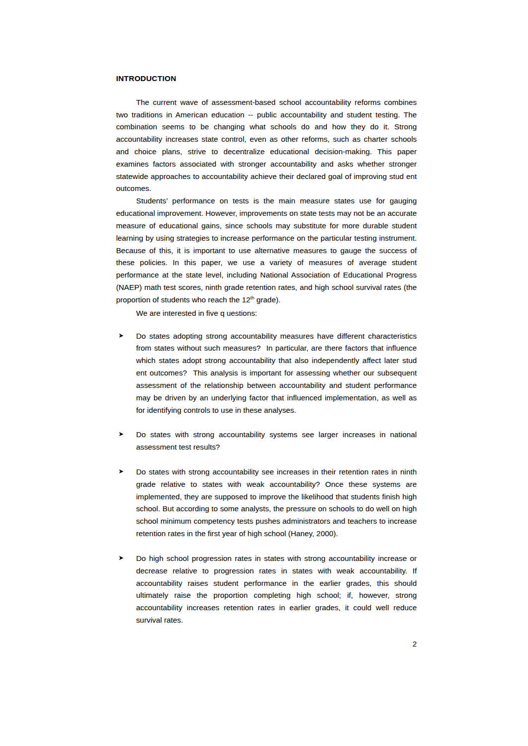INTRODUCTION
The current wave of assessment-based school accountability reforms combines two traditions in American education -- public accountability and student testing. The combination seems to be changing what schools do and how they do it. Strong accountability increases state control, even as other reforms, such as charter schools and choice plans, strive to decentralize educational decision-making. This paper examines factors associated with stronger accountability and asks whether stronger statewide approaches to accountability achieve their declared goal of improving stud ent outcomes.
Students’ performance on tests is the main measure states use for gauging educational improvement. However, improvements on state tests may not be an accurate measure of educational gains, since schools may substitute for more durable student learning by using strategies to increase performance on the particular testing instrument. Because of this, it is important to use alternative measures to gauge the success of these policies. In this paper, we use a variety of measures of average student performance at the state level, including National Association of Educational Progress (NAEP) math test scores, ninth grade retention rates, and high school survival rates (the proportion of students who reach the 12th grade).
We are interested in five q uestions:
Do states adopting strong accountability measures have different characteristics from states without such measures? In particular, are there factors that influence which states adopt strong accountability that also independently affect later stud ent outcomes? This analysis is important for assessing whether our subsequent assessment of the relationship between accountability and student performance may be driven by an underlying factor that influenced implementation, as well as for identifying controls to use in these analyses.
Do states with strong accountability systems see larger increases in national assessment test results?
Do states with strong accountability see increases in their retention rates in ninth grade relative to states with weak accountability? Once these systems are implemented, they are supposed to improve the likelihood that students finish high school. But according to some analysts, the pressure on schools to do well on high school minimum competency tests pushes administrators and teachers to increase retention rates in the first year of high school (Haney, 2000).
Do high school progression rates in states with strong accountability increase or decrease relative to progression rates in states with weak accountability. If accountability raises student performance in the earlier grades, this should ultimately raise the proportion completing high school; if, however, strong accountability increases retention rates in earlier grades, it could well reduce survival rates.
2